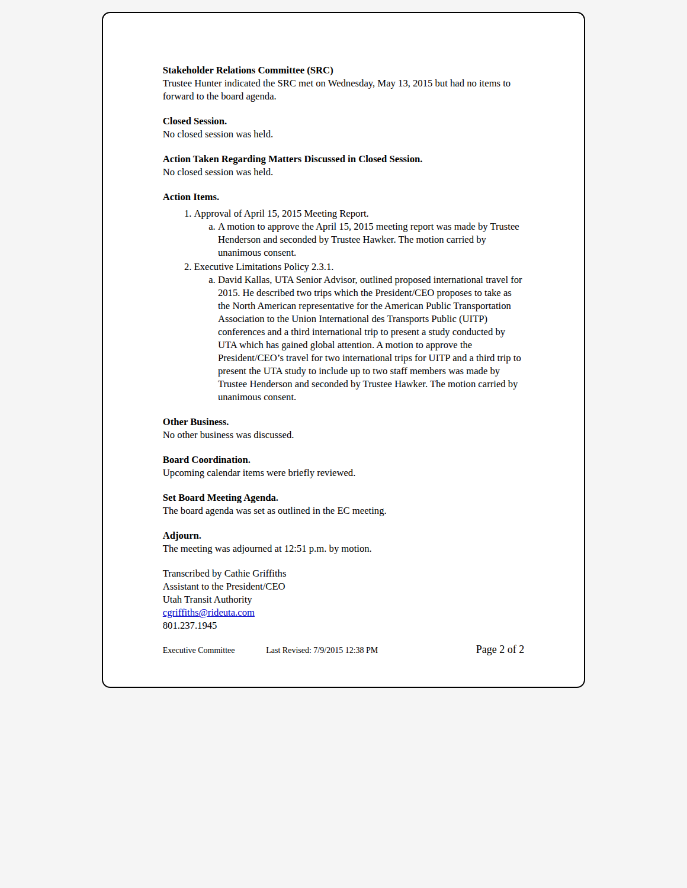Stakeholder Relations Committee (SRC)
Trustee Hunter indicated the SRC met on Wednesday, May 13, 2015 but had no items to forward to the board agenda.
Closed Session.
No closed session was held.
Action Taken Regarding Matters Discussed in Closed Session.
No closed session was held.
Action Items.
Approval of April 15, 2015 Meeting Report.
A motion to approve the April 15, 2015 meeting report was made by Trustee Henderson and seconded by Trustee Hawker. The motion carried by unanimous consent.
Executive Limitations Policy 2.3.1.
David Kallas, UTA Senior Advisor, outlined proposed international travel for 2015. He described two trips which the President/CEO proposes to take as the North American representative for the American Public Transportation Association to the Union International des Transports Public (UITP) conferences and a third international trip to present a study conducted by UTA which has gained global attention. A motion to approve the President/CEO’s travel for two international trips for UITP and a third trip to present the UTA study to include up to two staff members was made by Trustee Henderson and seconded by Trustee Hawker. The motion carried by unanimous consent.
Other Business.
No other business was discussed.
Board Coordination.
Upcoming calendar items were briefly reviewed.
Set Board Meeting Agenda.
The board agenda was set as outlined in the EC meeting.
Adjourn.
The meeting was adjourned at 12:51 p.m. by motion.
Transcribed by Cathie Griffiths
Assistant to the President/CEO
Utah Transit Authority
cgriffiths@rideuta.com
801.237.1945
Executive Committee
Last Revised: 7/9/2015 12:38 PM
Page 2 of 2